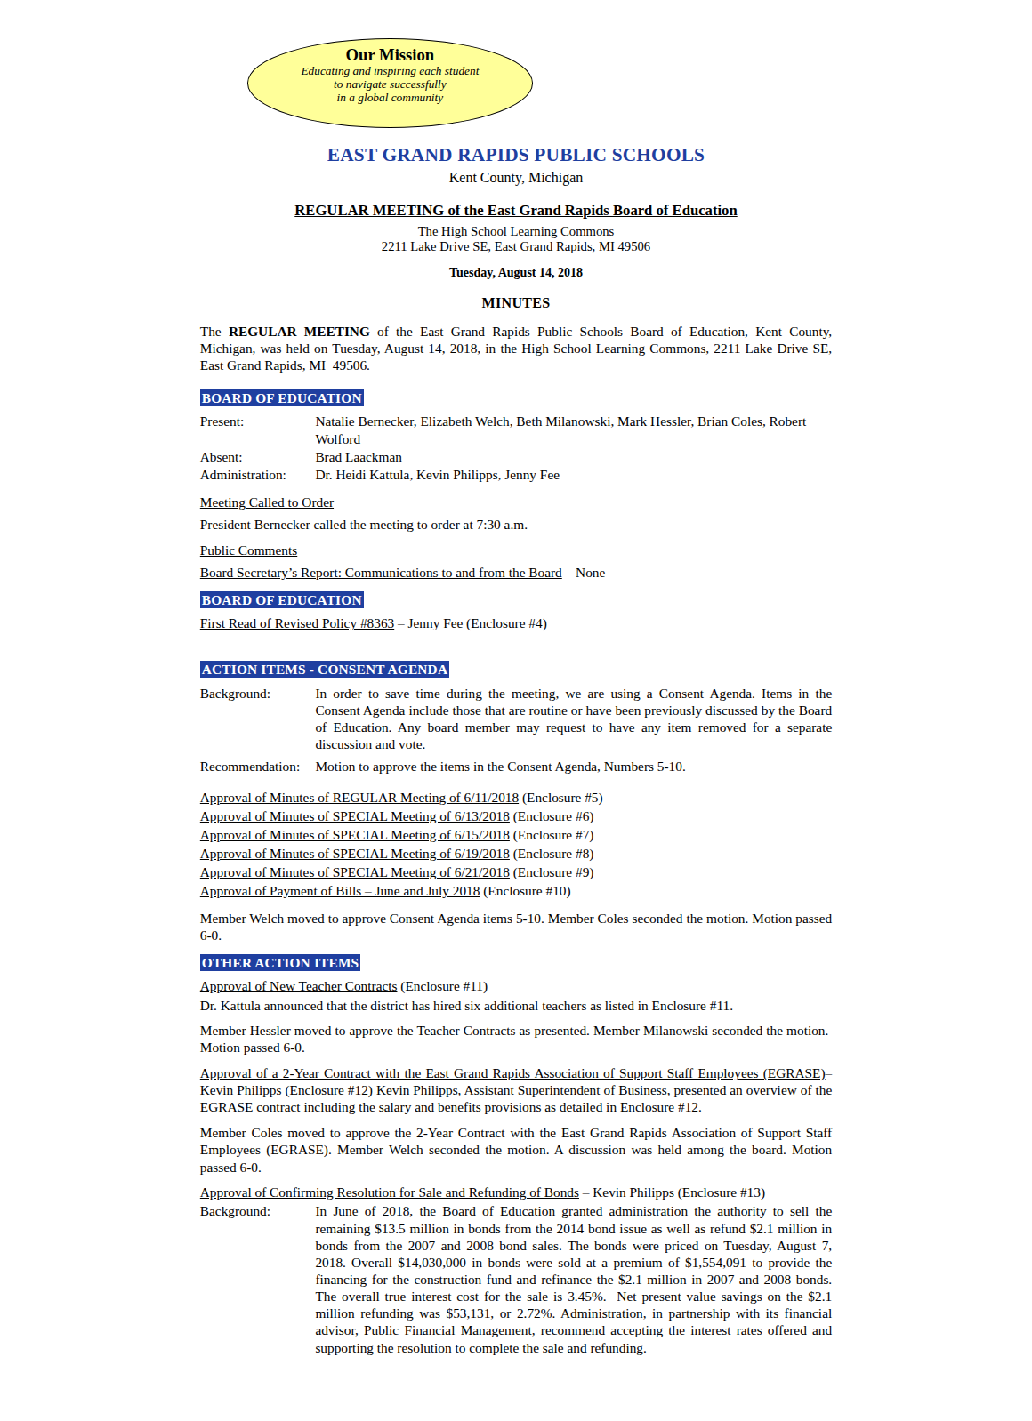Our Mission
Educating and inspiring each student
to navigate successfully
in a global community
EAST GRAND RAPIDS PUBLIC SCHOOLS
Kent County, Michigan
REGULAR MEETING of the East Grand Rapids Board of Education
The High School Learning Commons
2211 Lake Drive SE, East Grand Rapids, MI 49506
Tuesday, August 14, 2018
MINUTES
The REGULAR MEETING of the East Grand Rapids Public Schools Board of Education, Kent County, Michigan, was held on Tuesday, August 14, 2018, in the High School Learning Commons, 2211 Lake Drive SE, East Grand Rapids, MI 49506.
BOARD OF EDUCATION
| Present: | Natalie Bernecker, Elizabeth Welch, Beth Milanowski, Mark Hessler, Brian Coles, Robert Wolford |
| Absent: | Brad Laackman |
| Administration: | Dr. Heidi Kattula, Kevin Philipps, Jenny Fee |
Meeting Called to Order
President Bernecker called the meeting to order at 7:30 a.m.
Public Comments
Board Secretary’s Report: Communications to and from the Board – None
BOARD OF EDUCATION
First Read of Revised Policy #8363 – Jenny Fee (Enclosure #4)
ACTION ITEMS - CONSENT AGENDA
| Background: | In order to save time during the meeting, we are using a Consent Agenda. Items in the Consent Agenda include those that are routine or have been previously discussed by the Board of Education. Any board member may request to have any item removed for a separate discussion and vote. |
| Recommendation: | Motion to approve the items in the Consent Agenda, Numbers 5-10. |
Approval of Minutes of REGULAR Meeting of 6/11/2018 (Enclosure #5)
Approval of Minutes of SPECIAL Meeting of 6/13/2018 (Enclosure #6)
Approval of Minutes of SPECIAL Meeting of 6/15/2018 (Enclosure #7)
Approval of Minutes of SPECIAL Meeting of 6/19/2018 (Enclosure #8)
Approval of Minutes of SPECIAL Meeting of 6/21/2018 (Enclosure #9)
Approval of Payment of Bills – June and July 2018 (Enclosure #10)
Member Welch moved to approve Consent Agenda items 5-10. Member Coles seconded the motion. Motion passed 6-0.
OTHER ACTION ITEMS
Approval of New Teacher Contracts (Enclosure #11)
Dr. Kattula announced that the district has hired six additional teachers as listed in Enclosure #11.
Member Hessler moved to approve the Teacher Contracts as presented. Member Milanowski seconded the motion. Motion passed 6-0.
Approval of a 2-Year Contract with the East Grand Rapids Association of Support Staff Employees (EGRASE)–Kevin Philipps (Enclosure #12) Kevin Philipps, Assistant Superintendent of Business, presented an overview of the EGRASE contract including the salary and benefits provisions as detailed in Enclosure #12.
Member Coles moved to approve the 2-Year Contract with the East Grand Rapids Association of Support Staff Employees (EGRASE). Member Welch seconded the motion. A discussion was held among the board. Motion passed 6-0.
Approval of Confirming Resolution for Sale and Refunding of Bonds – Kevin Philipps (Enclosure #13)
| Background: | In June of 2018, the Board of Education granted administration the authority to sell the remaining $13.5 million in bonds from the 2014 bond issue as well as refund $2.1 million in bonds from the 2007 and 2008 bond sales. The bonds were priced on Tuesday, August 7, 2018. Overall $14,030,000 in bonds were sold at a premium of $1,554,091 to provide the financing for the construction fund and refinance the $2.1 million in 2007 and 2008 bonds. The overall true interest cost for the sale is 3.45%. Net present value savings on the $2.1 million refunding was $53,131, or 2.72%. Administration, in partnership with its financial advisor, Public Financial Management, recommend accepting the interest rates offered and supporting the resolution to complete the sale and refunding. |